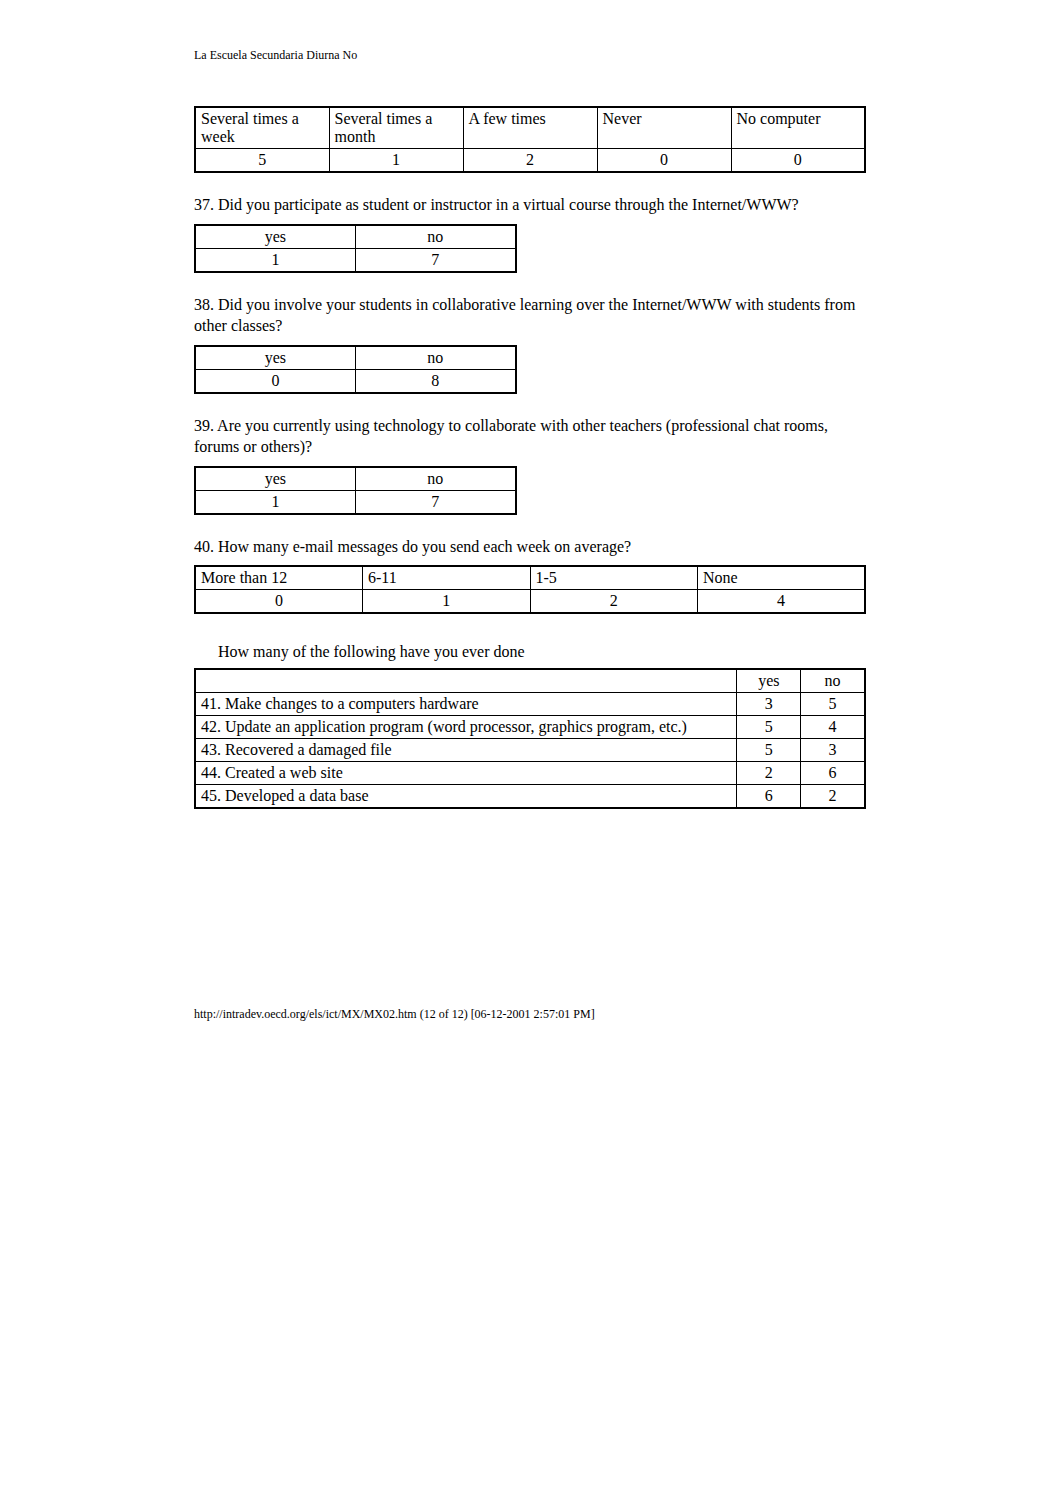La Escuela Secundaria Diurna No
| Several times a week | Several times a month | A few times | Never | No computer |
| 5 | 1 | 2 | 0 | 0 |
37. Did you participate as student or instructor in a virtual course through the Internet/WWW?
| yes | no |
| 1 | 7 |
38. Did you involve your students in collaborative learning over the Internet/WWW with students from other classes?
| yes | no |
| 0 | 8 |
39. Are you currently using technology to collaborate with other teachers (professional chat rooms, forums or others)?
| yes | no |
| 1 | 7 |
40. How many e-mail messages do you send each week on average?
| More than 12 | 6-11 | 1-5 | None |
| 0 | 1 | 2 | 4 |
How many of the following have you ever done
| | yes | no |
| 41. Make changes to a computers hardware | 3 | 5 |
| 42. Update an application program (word processor, graphics program, etc.) | 5 | 4 |
| 43. Recovered a damaged file | 5 | 3 |
| 44. Created a web site | 2 | 6 |
| 45. Developed a data base | 6 | 2 |
http://intradev.oecd.org/els/ict/MX/MX02.htm (12 of 12) [06-12-2001 2:57:01 PM]